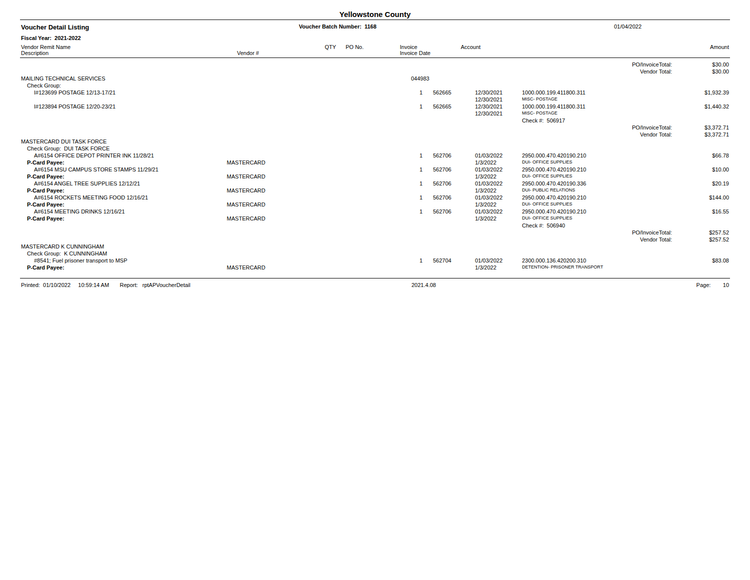Yellowstone County
| Voucher Detail Listing | Voucher Batch Number: 1168 | 01/04/2022 |
| Fiscal Year: 2021-2022 |
| Vendor Remit Name Description | Vendor # | QTY | PO No. | Invoice Invoice Date | Account | Amount |
| | PO/InvoiceTotal: | $30.00 |
| | Vendor Total: | $30.00 |
| MAILING TECHNICAL SERVICES | 044983 |
| Check Group: |
| I#123699 POSTAGE 12/13-17/21 | 1 | 562665 | 12/30/2021 | 1000.000.199.411800.311 | $1,932.39 |
| | | | 12/30/2021 | MISC- POSTAGE | |
| I#123894 POSTAGE 12/20-23/21 | 1 | 562665 | 12/30/2021 | 1000.000.199.411800.311 | $1,440.32 |
| | | | 12/30/2021 | MISC- POSTAGE | |
| | Check #: 506917 | |
| | PO/InvoiceTotal: | $3,372.71 |
| | Vendor Total: | $3,372.71 |
| MASTERCARD DUI TASK FORCE |
| Check Group: DUI TASK FORCE |
| A#6154 OFFICE DEPOT PRINTER INK 11/28/21 | 1 | 562706 | 01/03/2022 | 2950.000.470.420190.210 | $66.78 |
| P-Card Payee: | MASTERCARD | | | 1/3/2022 | DUI- OFFICE SUPPLIES | |
| A#6154 MSU CAMPUS STORE STAMPS 11/29/21 | 1 | 562706 | 01/03/2022 | 2950.000.470.420190.210 | $10.00 |
| P-Card Payee: | MASTERCARD | | | 1/3/2022 | DUI- OFFICE SUPPLIES | |
| A#6154 ANGEL TREE SUPPLIES 12/12/21 | 1 | 562706 | 01/03/2022 | 2950.000.470.420190.336 | $20.19 |
| P-Card Payee: | MASTERCARD | | | 1/3/2022 | DUI- PUBLIC RELATIONS | |
| A#6154 ROCKETS MEETING FOOD 12/16/21 | 1 | 562706 | 01/03/2022 | 2950.000.470.420190.210 | $144.00 |
| P-Card Payee: | MASTERCARD | | | 1/3/2022 | DUI- OFFICE SUPPLIES | |
| A#6154 MEETING DRINKS 12/16/21 | 1 | 562706 | 01/03/2022 | 2950.000.470.420190.210 | $16.55 |
| P-Card Payee: | MASTERCARD | | | 1/3/2022 | DUI- OFFICE SUPPLIES | |
| | Check #: 506940 | |
| | PO/InvoiceTotal: | $257.52 |
| | Vendor Total: | $257.52 |
| MASTERCARD K CUNNINGHAM |
| Check Group: K CUNNINGHAM |
| #8541; Fuel prisoner transport to MSP | 1 | 562704 | 01/03/2022 | 2300.000.136.420200.310 | $83.08 |
| P-Card Payee: | MASTERCARD | | | 1/3/2022 | DETENTION- PRISONER TRANSPORT | |
| Printed: 01/10/2022 10:59:14 AM Report: rptAPVoucherDetail | 2021.4.08 | Page: 10 |